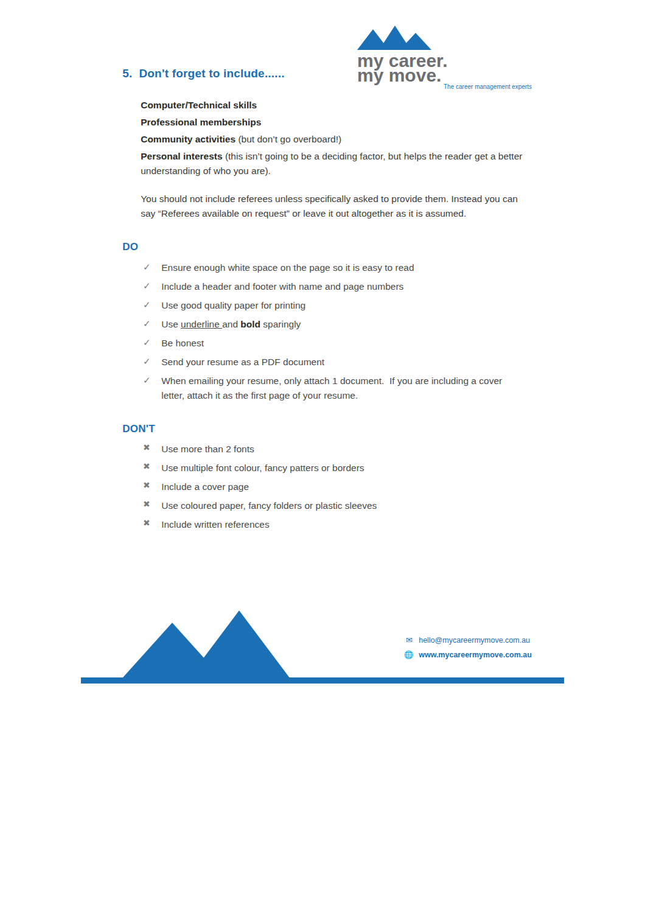my career. my move. The career management experts
5. Don't forget to include......
Computer/Technical skills
Professional memberships
Community activities (but don’t go overboard!)
Personal interests (this isn’t going to be a deciding factor, but helps the reader get a better understanding of who you are).
You should not include referees unless specifically asked to provide them. Instead you can say “Referees available on request” or leave it out altogether as it is assumed.
DO
Ensure enough white space on the page so it is easy to read
Include a header and footer with name and page numbers
Use good quality paper for printing
Use underline and bold sparingly
Be honest
Send your resume as a PDF document
When emailing your resume, only attach 1 document. If you are including a cover letter, attach it as the first page of your resume.
DON'T
Use more than 2 fonts
Use multiple font colour, fancy patters or borders
Include a cover page
Use coloured paper, fancy folders or plastic sleeves
Include written references
✉hello@mycareermymove.com.au
🌐www.mycareermymove.com.au